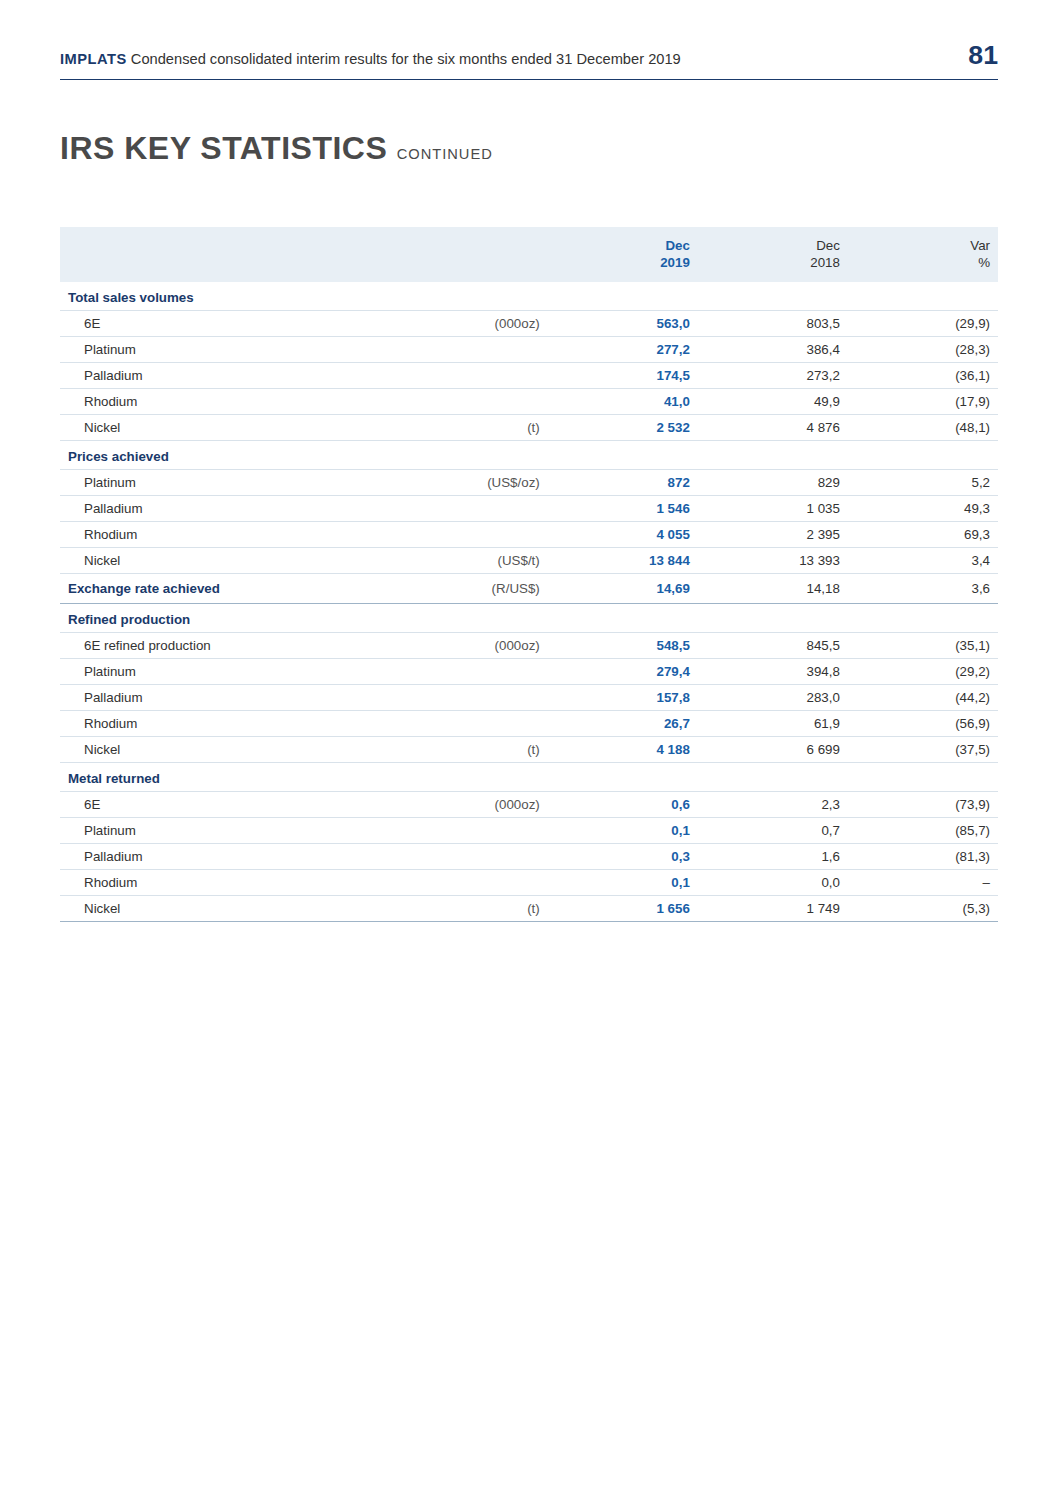IMPLATS Condensed consolidated interim results for the six months ended 31 December 2019
81
IRS KEY STATISTICS CONTINUED
| | | Dec 2019 | Dec 2018 | Var % |
| --- | --- | --- | --- | --- |
| Total sales volumes | | | |
| 6E | (000oz) | 563,0 | 803,5 | (29,9) |
| Platinum | | 277,2 | 386,4 | (28,3) |
| Palladium | | 174,5 | 273,2 | (36,1) |
| Rhodium | | 41,0 | 49,9 | (17,9) |
| Nickel | (t) | 2 532 | 4 876 | (48,1) |
| Prices achieved | | | |
| Platinum | (US$/oz) | 872 | 829 | 5,2 |
| Palladium | | 1 546 | 1 035 | 49,3 |
| Rhodium | | 4 055 | 2 395 | 69,3 |
| Nickel | (US$/t) | 13 844 | 13 393 | 3,4 |
| Exchange rate achieved | (R/US$) | 14,69 | 14,18 | 3,6 |
| Refined production | | | |
| 6E refined production | (000oz) | 548,5 | 845,5 | (35,1) |
| Platinum | | 279,4 | 394,8 | (29,2) |
| Palladium | | 157,8 | 283,0 | (44,2) |
| Rhodium | | 26,7 | 61,9 | (56,9) |
| Nickel | (t) | 4 188 | 6 699 | (37,5) |
| Metal returned | | | |
| 6E | (000oz) | 0,6 | 2,3 | (73,9) |
| Platinum | | 0,1 | 0,7 | (85,7) |
| Palladium | | 0,3 | 1,6 | (81,3) |
| Rhodium | | 0,1 | 0,0 | – |
| Nickel | (t) | 1 656 | 1 749 | (5,3) |